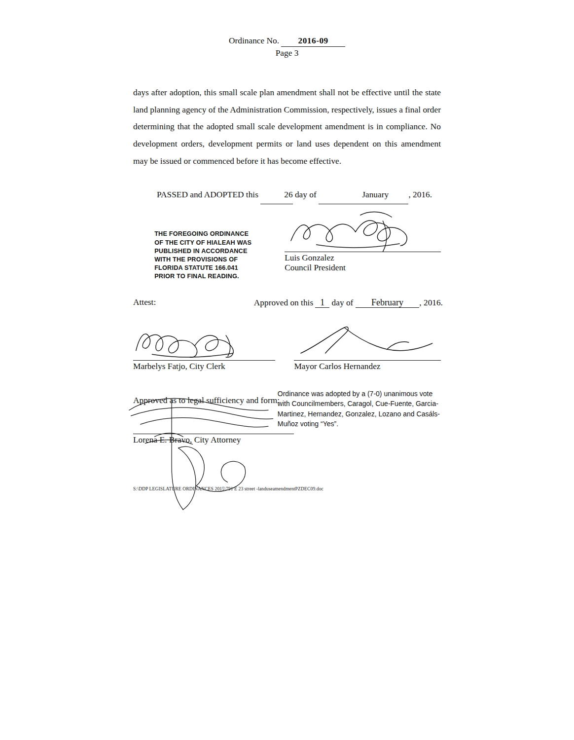Ordinance No. 2016-09
Page 3
days after adoption, this small scale plan amendment shall not be effective until the state land planning agency of the Administration Commission, respectively, issues a final order determining that the adopted small scale development amendment is in compliance. No development orders, development permits or land uses dependent on this amendment may be issued or commenced before it has become effective.
PASSED and ADOPTED this 26 day of January, 2016.
THE FOREGOING ORDINANCE
OF THE CITY OF HIALEAH WAS
PUBLISHED IN ACCORDANCE
WITH THE PROVISIONS OF
FLORIDA STATUTE 166.041
PRIOR TO FINAL READING.
Luis Gonzalez
Council President
Attest:
Approved on this 1 day of February, 2016.
Marbelys Fatjo, City Clerk
Mayor Carlos Hernandez
Approved as to legal sufficiency and form:
Lorena E. Bravo, City Attorney
Ordinance was adopted by a (7-0) unanimous vote with Councilmembers, Caragol, Cue-Fuente, Garcia-Martinez, Hernandez, Gonzalez, Lozano and Casáls-Muñoz voting “Yes”.
S:\DDP LEGISLATURE ORDINANCES 2015\791 E 23 street -landuseamendmentPZDEC09.doc